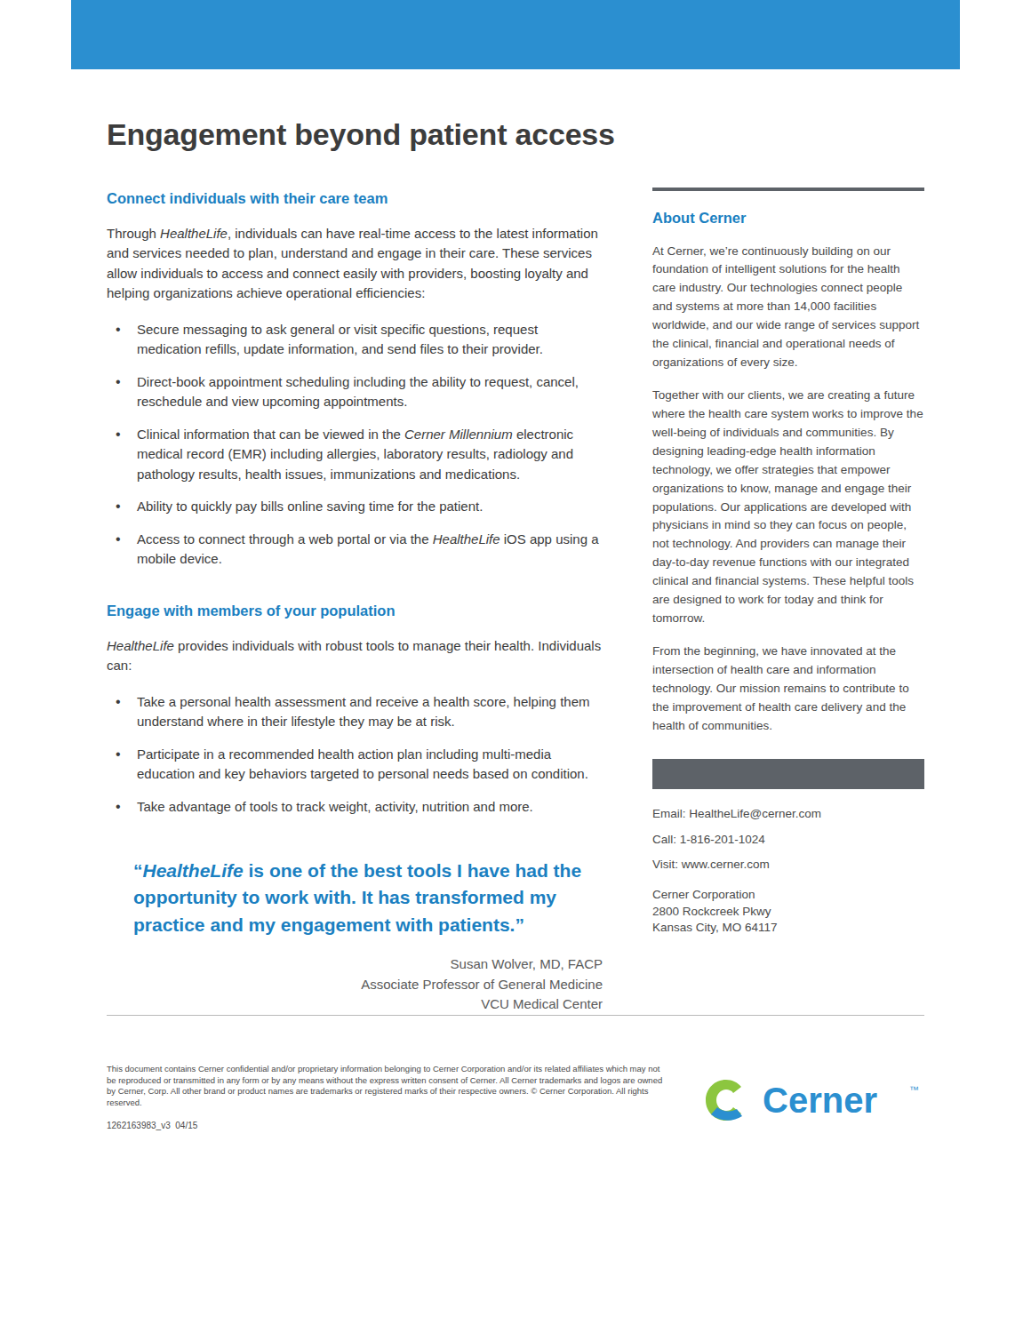Engagement beyond patient access
Connect individuals with their care team
Through HealtheLife, individuals can have real-time access to the latest information and services needed to plan, understand and engage in their care. These services allow individuals to access and connect easily with providers, boosting loyalty and helping organizations achieve operational efficiencies:
Secure messaging to ask general or visit specific questions, request medication refills, update information, and send files to their provider.
Direct-book appointment scheduling including the ability to request, cancel, reschedule and view upcoming appointments.
Clinical information that can be viewed in the Cerner Millennium electronic medical record (EMR) including allergies, laboratory results, radiology and pathology results, health issues, immunizations and medications.
Ability to quickly pay bills online saving time for the patient.
Access to connect through a web portal or via the HealtheLife iOS app using a mobile device.
Engage with members of your population
HealtheLife provides individuals with robust tools to manage their health. Individuals can:
Take a personal health assessment and receive a health score, helping them understand where in their lifestyle they may be at risk.
Participate in a recommended health action plan including multi-media education and key behaviors targeted to personal needs based on condition.
Take advantage of tools to track weight, activity, nutrition and more.
“HealtheLife is one of the best tools I have had the opportunity to work with. It has transformed my practice and my engagement with patients.”
Susan Wolver, MD, FACP
Associate Professor of General Medicine
VCU Medical Center
About Cerner
At Cerner, we’re continuously building on our foundation of intelligent solutions for the health care industry. Our technologies connect people and systems at more than 14,000 facilities worldwide, and our wide range of services support the clinical, financial and operational needs of organizations of every size.
Together with our clients, we are creating a future where the health care system works to improve the well-being of individuals and communities. By designing leading-edge health information technology, we offer strategies that empower organizations to know, manage and engage their populations. Our applications are developed with physicians in mind so they can focus on people, not technology. And providers can manage their day-to-day revenue functions with our integrated clinical and financial systems. These helpful tools are designed to work for today and think for tomorrow.
From the beginning, we have innovated at the intersection of health care and information technology. Our mission remains to contribute to the improvement of health care delivery and the health of communities.
Email: HealtheLife@cerner.com
Call: 1-816-201-1024
Visit: www.cerner.com
Cerner Corporation
2800 Rockcreek Pkwy
Kansas City, MO 64117
This document contains Cerner confidential and/or proprietary information belonging to Cerner Corporation and/or its related affiliates which may not be reproduced or transmitted in any form or by any means without the express written consent of Cerner. All Cerner trademarks and logos are owned by Cerner, Corp. All other brand or product names are trademarks or registered marks of their respective owners. © Cerner Corporation. All rights reserved.
1262163983_v3 04/15
Cerner ™